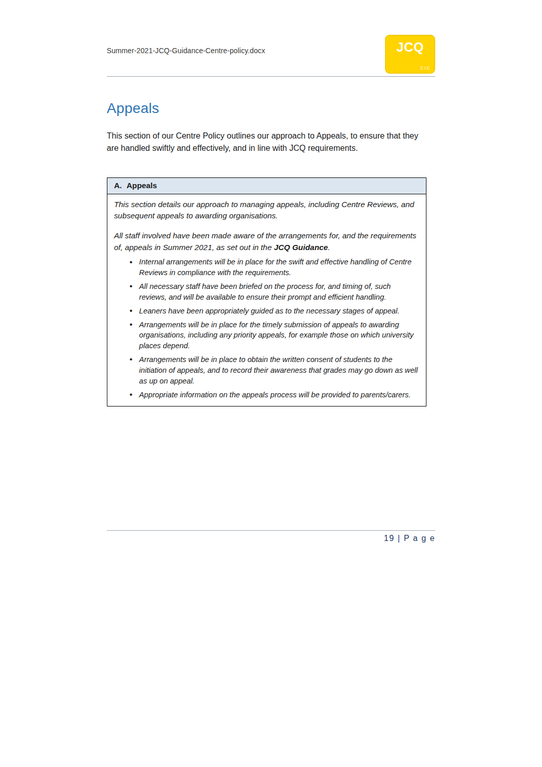Summer-2021-JCQ-Guidance-Centre-policy.docx
JCQ
CIC
Appeals
This section of our Centre Policy outlines our approach to Appeals, to ensure that they are handled swiftly and effectively, and in line with JCQ requirements.
A. Appeals
This section details our approach to managing appeals, including Centre Reviews, and subsequent appeals to awarding organisations.
All staff involved have been made aware of the arrangements for, and the requirements of, appeals in Summer 2021, as set out in the JCQ Guidance.
Internal arrangements will be in place for the swift and effective handling of Centre Reviews in compliance with the requirements.
All necessary staff have been briefed on the process for, and timing of, such reviews, and will be available to ensure their prompt and efficient handling.
Leaners have been appropriately guided as to the necessary stages of appeal.
Arrangements will be in place for the timely submission of appeals to awarding organisations, including any priority appeals, for example those on which university places depend.
Arrangements will be in place to obtain the written consent of students to the initiation of appeals, and to record their awareness that grades may go down as well as up on appeal.
Appropriate information on the appeals process will be provided to parents/carers.
19 | P a g e